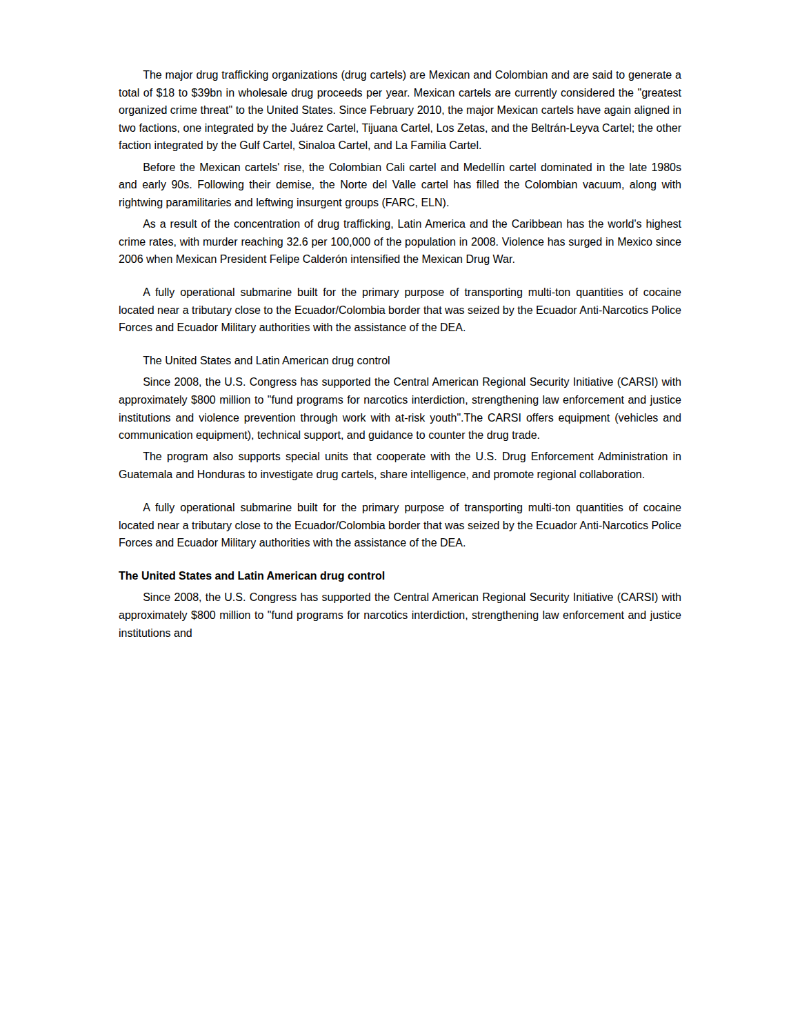The major drug trafficking organizations (drug cartels) are Mexican and Colombian and are said to generate a total of $18 to $39bn in wholesale drug proceeds per year. Mexican cartels are currently considered the "greatest organized crime threat" to the United States. Since February 2010, the major Mexican cartels have again aligned in two factions, one integrated by the Juárez Cartel, Tijuana Cartel, Los Zetas, and the Beltrán-Leyva Cartel; the other faction integrated by the Gulf Cartel, Sinaloa Cartel, and La Familia Cartel.
Before the Mexican cartels' rise, the Colombian Cali cartel and Medellín cartel dominated in the late 1980s and early 90s. Following their demise, the Norte del Valle cartel has filled the Colombian vacuum, along with rightwing paramilitaries and leftwing insurgent groups (FARC, ELN).
As a result of the concentration of drug trafficking, Latin America and the Caribbean has the world's highest crime rates, with murder reaching 32.6 per 100,000 of the population in 2008. Violence has surged in Mexico since 2006 when Mexican President Felipe Calderón intensified the Mexican Drug War.
A fully operational submarine built for the primary purpose of transporting multi-ton quantities of cocaine located near a tributary close to the Ecuador/Colombia border that was seized by the Ecuador Anti-Narcotics Police Forces and Ecuador Military authorities with the assistance of the DEA.
The United States and Latin American drug control
Since 2008, the U.S. Congress has supported the Central American Regional Security Initiative (CARSI) with approximately $800 million to "fund programs for narcotics interdiction, strengthening law enforcement and justice institutions and violence prevention through work with at-risk youth".The CARSI offers equipment (vehicles and communication equipment), technical support, and guidance to counter the drug trade.
The program also supports special units that cooperate with the U.S. Drug Enforcement Administration in Guatemala and Honduras to investigate drug cartels, share intelligence, and promote regional collaboration.
A fully operational submarine built for the primary purpose of transporting multi-ton quantities of cocaine located near a tributary close to the Ecuador/Colombia border that was seized by the Ecuador Anti-Narcotics Police Forces and Ecuador Military authorities with the assistance of the DEA.
The United States and Latin American drug control
Since 2008, the U.S. Congress has supported the Central American Regional Security Initiative (CARSI) with approximately $800 million to "fund programs for narcotics interdiction, strengthening law enforcement and justice institutions and